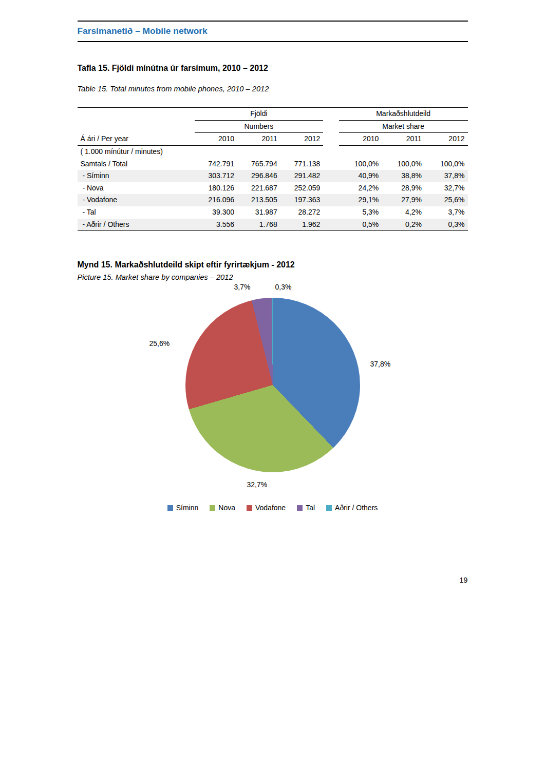Farsímanetið – Mobile network
Tafla 15. Fjöldi mínútna úr farsímum, 2010 – 2012
Table 15. Total minutes from mobile phones, 2010 – 2012
| | Fjöldi | | Markaðshlutdeild |
| | Numbers | | Market share |
| Á ári / Per year | 2010 | 2011 | 2012 | | 2010 | 2011 | 2012 |
| ( 1.000 mínútur / minutes) | | | | | | | |
| Samtals / Total | 742.791 | 765.794 | 771.138 | | 100,0% | 100,0% | 100,0% |
| - Síminn | 303.712 | 296.846 | 291.482 | | 40,9% | 38,8% | 37,8% |
| - Nova | 180.126 | 221.687 | 252.059 | | 24,2% | 28,9% | 32,7% |
| - Vodafone | 216.096 | 213.505 | 197.363 | | 29,1% | 27,9% | 25,6% |
| - Tal | 39.300 | 31.987 | 28.272 | | 5,3% | 4,2% | 3,7% |
| - Aðrir / Others | 3.556 | 1.768 | 1.962 | | 0,5% | 0,2% | 0,3% |
Mynd 15. Markaðshlutdeild skipt eftir fyrirtækjum - 2012
Picture 15. Market share by companies – 2012
37,8% 32,7% 25,6% 3,7% 0,3%
Síminn Nova Vodafone Tal Aðrir / Others
19